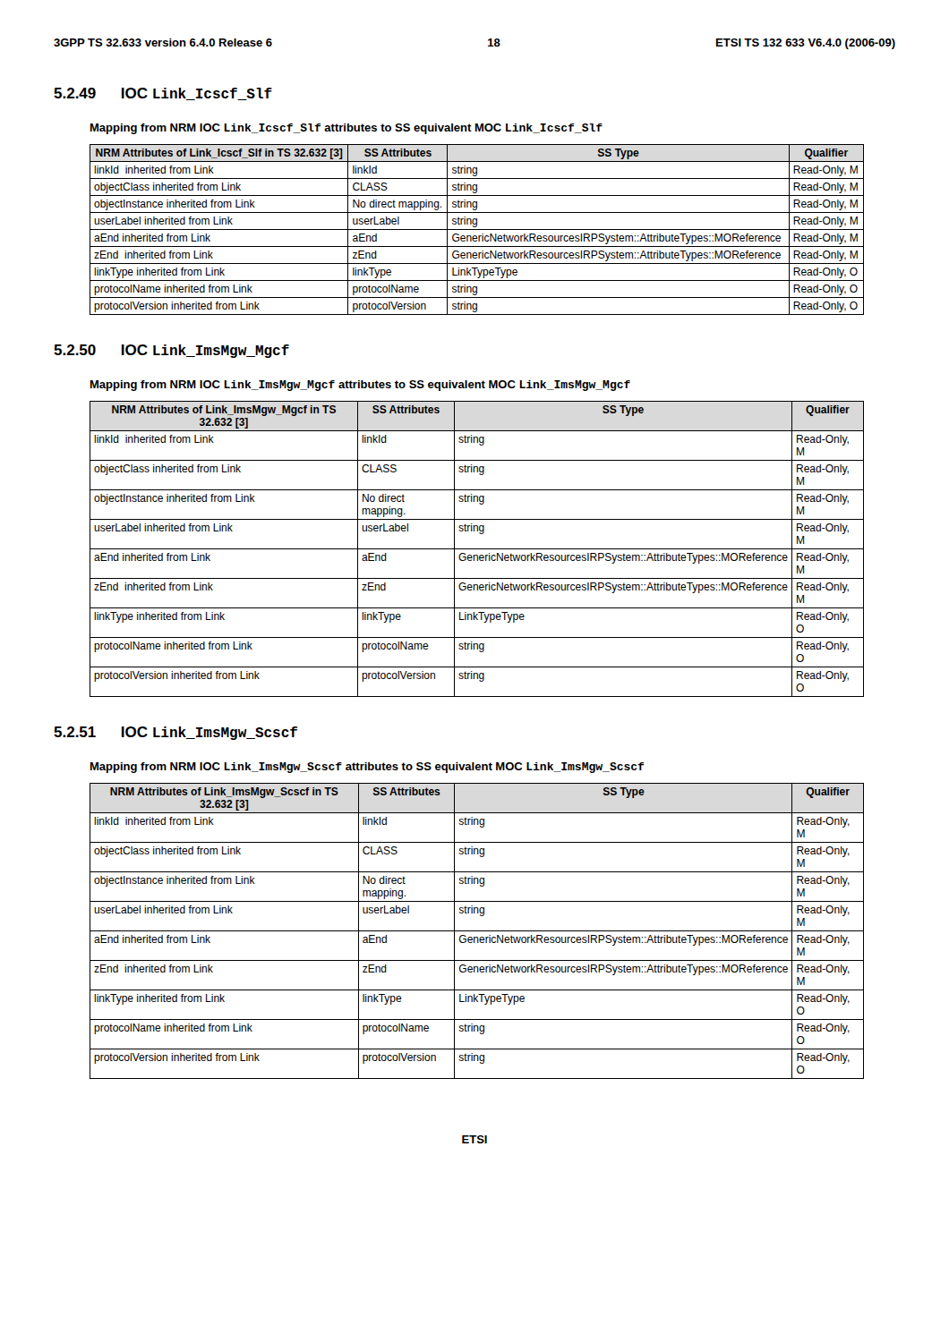3GPP TS 32.633 version 6.4.0 Release 6
18
ETSI TS 132 633 V6.4.0 (2006-09)
5.2.49 IOC Link_Icscf_Slf
Mapping from NRM IOC Link_Icscf_Slf attributes to SS equivalent MOC Link_Icscf_Slf
| NRM Attributes of Link_Icscf_Slf in TS 32.632 [3] | SS Attributes | SS Type | Qualifier |
| --- | --- | --- | --- |
| linkId inherited from Link | linkId | string | Read-Only, M |
| objectClass inherited from Link | CLASS | string | Read-Only, M |
| objectInstance inherited from Link | No direct mapping. | string | Read-Only, M |
| userLabel inherited from Link | userLabel | string | Read-Only, M |
| aEnd inherited from Link | aEnd | GenericNetworkResourcesIRPSystem::AttributeTypes::MOReference | Read-Only, M |
| zEnd inherited from Link | zEnd | GenericNetworkResourcesIRPSystem::AttributeTypes::MOReference | Read-Only, M |
| linkType inherited from Link | linkType | LinkTypeType | Read-Only, O |
| protocolName inherited from Link | protocolName | string | Read-Only, O |
| protocolVersion inherited from Link | protocolVersion | string | Read-Only, O |
5.2.50 IOC Link_ImsMgw_Mgcf
Mapping from NRM IOC Link_ImsMgw_Mgcf attributes to SS equivalent MOC Link_ImsMgw_Mgcf
| NRM Attributes of Link_ImsMgw_Mgcf in TS 32.632 [3] | SS Attributes | SS Type | Qualifier |
| --- | --- | --- | --- |
| linkId inherited from Link | linkId | string | Read-Only, M |
| objectClass inherited from Link | CLASS | string | Read-Only, M |
| objectInstance inherited from Link | No direct mapping. | string | Read-Only, M |
| userLabel inherited from Link | userLabel | string | Read-Only, M |
| aEnd inherited from Link | aEnd | GenericNetworkResourcesIRPSystem::AttributeTypes::MOReference | Read-Only, M |
| zEnd inherited from Link | zEnd | GenericNetworkResourcesIRPSystem::AttributeTypes::MOReference | Read-Only, M |
| linkType inherited from Link | linkType | LinkTypeType | Read-Only, O |
| protocolName inherited from Link | protocolName | string | Read-Only, O |
| protocolVersion inherited from Link | protocolVersion | string | Read-Only, O |
5.2.51 IOC Link_ImsMgw_Scscf
Mapping from NRM IOC Link_ImsMgw_Scscf attributes to SS equivalent MOC Link_ImsMgw_Scscf
| NRM Attributes of Link_ImsMgw_Scscf in TS 32.632 [3] | SS Attributes | SS Type | Qualifier |
| --- | --- | --- | --- |
| linkId inherited from Link | linkId | string | Read-Only, M |
| objectClass inherited from Link | CLASS | string | Read-Only, M |
| objectInstance inherited from Link | No direct mapping. | string | Read-Only, M |
| userLabel inherited from Link | userLabel | string | Read-Only, M |
| aEnd inherited from Link | aEnd | GenericNetworkResourcesIRPSystem::AttributeTypes::MOReference | Read-Only, M |
| zEnd inherited from Link | zEnd | GenericNetworkResourcesIRPSystem::AttributeTypes::MOReference | Read-Only, M |
| linkType inherited from Link | linkType | LinkTypeType | Read-Only, O |
| protocolName inherited from Link | protocolName | string | Read-Only, O |
| protocolVersion inherited from Link | protocolVersion | string | Read-Only, O |
ETSI